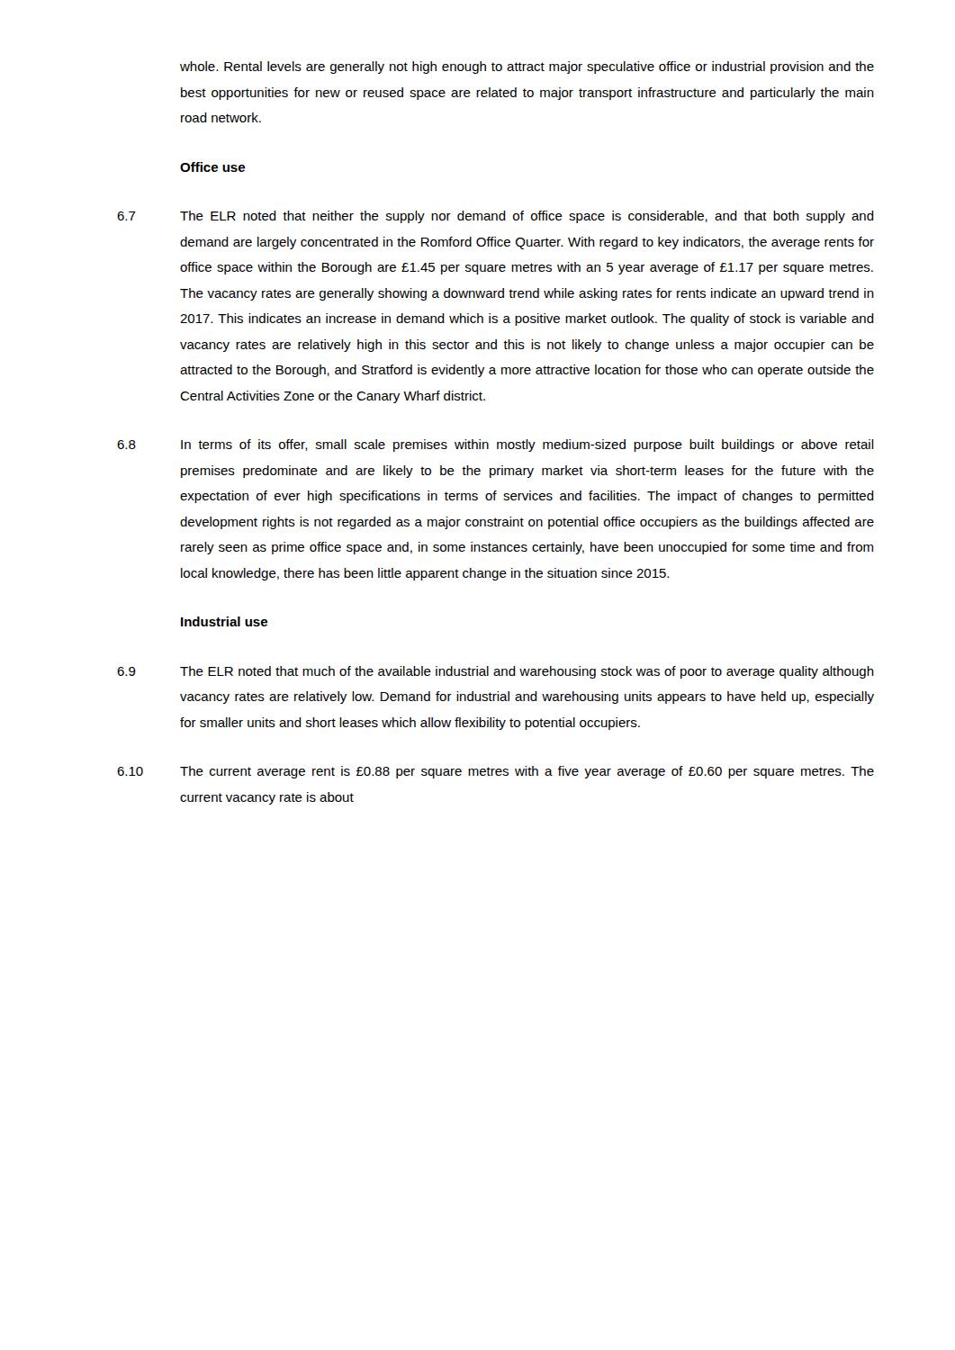whole. Rental levels are generally not high enough to attract major speculative office or industrial provision and the best opportunities for new or reused space are related to major transport infrastructure and particularly the main road network.
Office use
6.7
The ELR noted that neither the supply nor demand of office space is considerable, and that both supply and demand are largely concentrated in the Romford Office Quarter. With regard to key indicators, the average rents for office space within the Borough are £1.45 per square metres with an 5 year average of £1.17 per square metres. The vacancy rates are generally showing a downward trend while asking rates for rents indicate an upward trend in 2017. This indicates an increase in demand which is a positive market outlook. The quality of stock is variable and vacancy rates are relatively high in this sector and this is not likely to change unless a major occupier can be attracted to the Borough, and Stratford is evidently a more attractive location for those who can operate outside the Central Activities Zone or the Canary Wharf district.
6.8
In terms of its offer, small scale premises within mostly medium-sized purpose built buildings or above retail premises predominate and are likely to be the primary market via short-term leases for the future with the expectation of ever high specifications in terms of services and facilities. The impact of changes to permitted development rights is not regarded as a major constraint on potential office occupiers as the buildings affected are rarely seen as prime office space and, in some instances certainly, have been unoccupied for some time and from local knowledge, there has been little apparent change in the situation since 2015.
Industrial use
6.9
The ELR noted that much of the available industrial and warehousing stock was of poor to average quality although vacancy rates are relatively low. Demand for industrial and warehousing units appears to have held up, especially for smaller units and short leases which allow flexibility to potential occupiers.
6.10
The current average rent is £0.88 per square metres with a five year average of £0.60 per square metres. The current vacancy rate is about